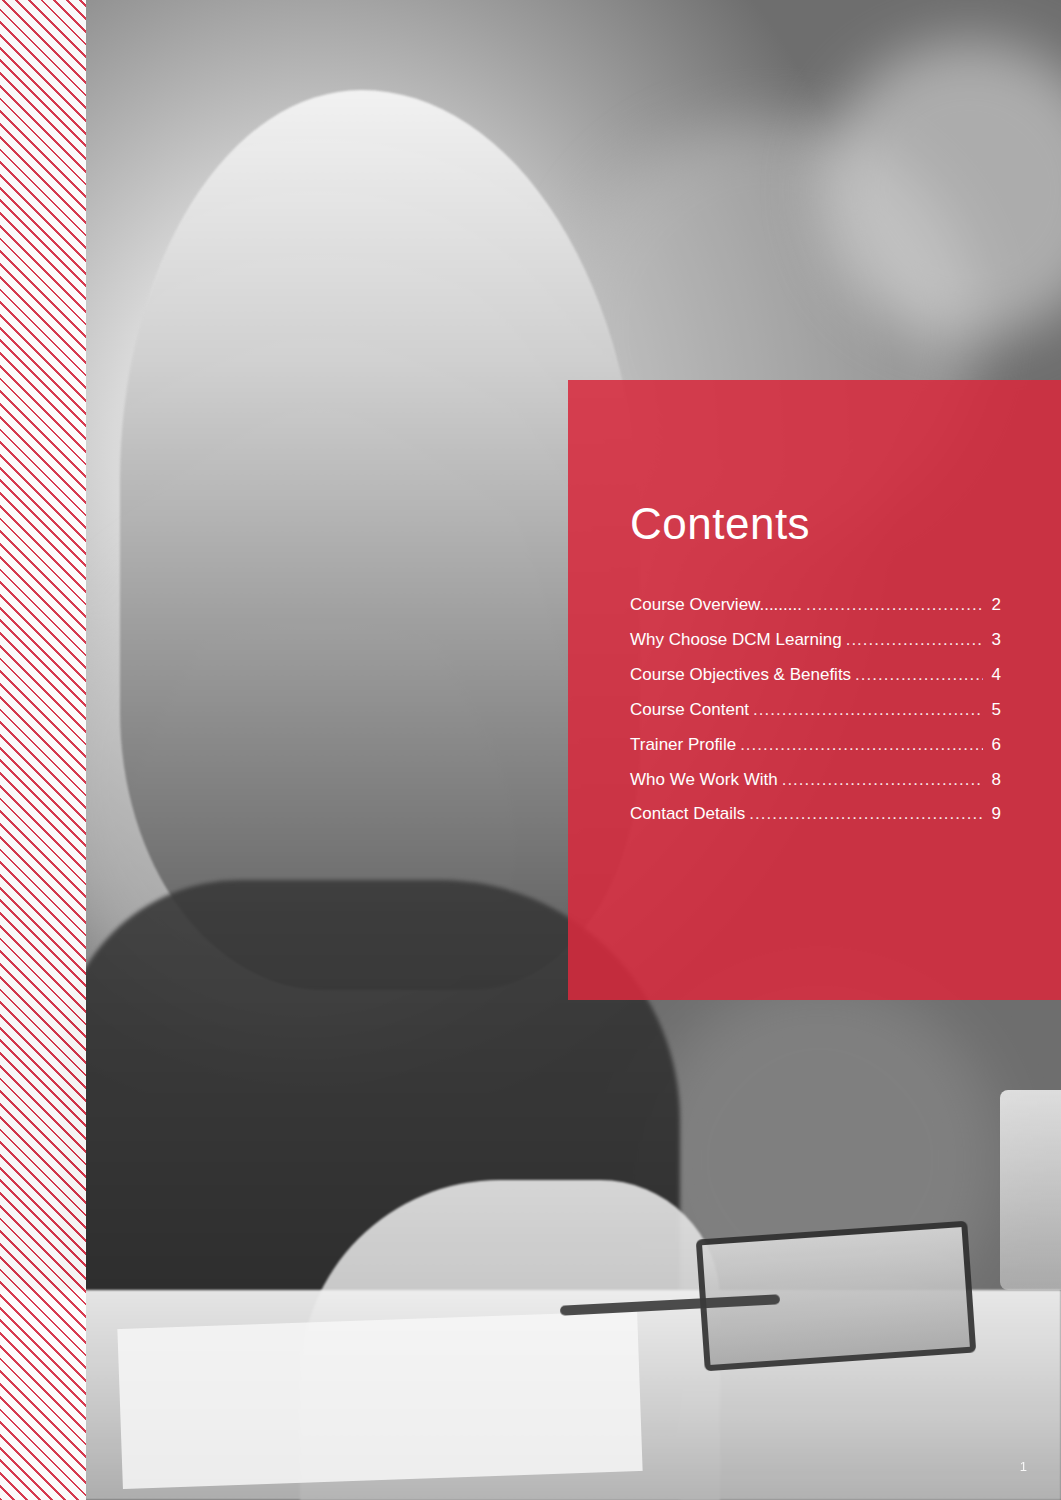Contents
Course Overview......... ....................................................... 2
Why Choose DCM Learning ......................................... 3
Course Objectives & Benefits ......................................... 4
Course Content ....................................................................... 5
Trainer Profile ......................................................................... 6
Who We Work With ........................................................... 8
Contact Details ....................................................................... 9
1